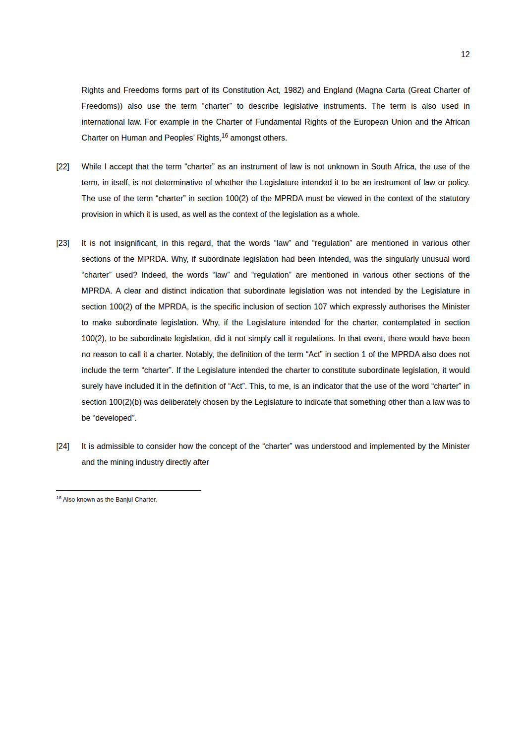12
Rights and Freedoms forms part of its Constitution Act, 1982) and England (Magna Carta (Great Charter of Freedoms)) also use the term “charter” to describe legislative instruments. The term is also used in international law. For example in the Charter of Fundamental Rights of the European Union and the African Charter on Human and Peoples’ Rights,16 amongst others.
[22] While I accept that the term “charter” as an instrument of law is not unknown in South Africa, the use of the term, in itself, is not determinative of whether the Legislature intended it to be an instrument of law or policy. The use of the term “charter” in section 100(2) of the MPRDA must be viewed in the context of the statutory provision in which it is used, as well as the context of the legislation as a whole.
[23] It is not insignificant, in this regard, that the words “law” and “regulation” are mentioned in various other sections of the MPRDA. Why, if subordinate legislation had been intended, was the singularly unusual word “charter” used? Indeed, the words “law” and “regulation” are mentioned in various other sections of the MPRDA. A clear and distinct indication that subordinate legislation was not intended by the Legislature in section 100(2) of the MPRDA, is the specific inclusion of section 107 which expressly authorises the Minister to make subordinate legislation. Why, if the Legislature intended for the charter, contemplated in section 100(2), to be subordinate legislation, did it not simply call it regulations. In that event, there would have been no reason to call it a charter. Notably, the definition of the term “Act” in section 1 of the MPRDA also does not include the term “charter”. If the Legislature intended the charter to constitute subordinate legislation, it would surely have included it in the definition of “Act”. This, to me, is an indicator that the use of the word “charter” in section 100(2)(b) was deliberately chosen by the Legislature to indicate that something other than a law was to be “developed”.
[24] It is admissible to consider how the concept of the “charter” was understood and implemented by the Minister and the mining industry directly after
16 Also known as the Banjul Charter.